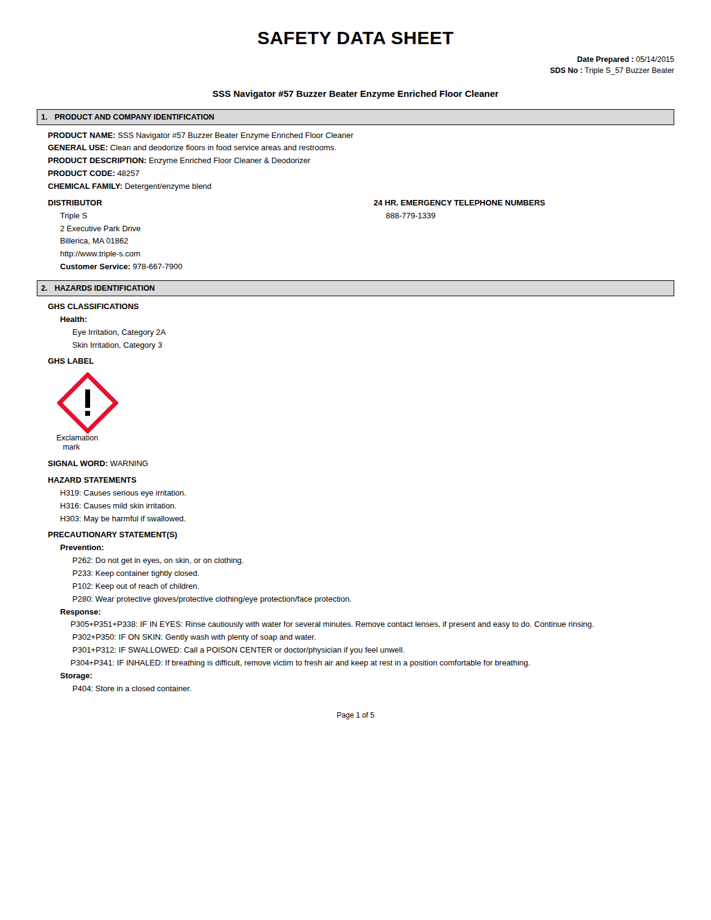SAFETY DATA SHEET
Date Prepared : 05/14/2015
SDS No : Triple S_57 Buzzer Beater
SSS Navigator #57 Buzzer Beater Enzyme Enriched Floor Cleaner
1. PRODUCT AND COMPANY IDENTIFICATION
PRODUCT NAME: SSS Navigator #57 Buzzer Beater Enzyme Enriched Floor Cleaner
GENERAL USE: Clean and deodorize floors in food service areas and restrooms.
PRODUCT DESCRIPTION: Enzyme Enriched Floor Cleaner & Deodorizer
PRODUCT CODE: 48257
CHEMICAL FAMILY: Detergent/enzyme blend
| DISTRIBUTOR Triple S 2 Executive Park Drive Billerica, MA 01862 http://www.triple-s.com Customer Service: 978-667-7900 | 24 HR. EMERGENCY TELEPHONE NUMBERS 888-779-1339 |
2. HAZARDS IDENTIFICATION
GHS CLASSIFICATIONS
Health:
Eye Irritation, Category 2A
Skin Irritation, Category 3
GHS LABEL
Exclamation
mark
SIGNAL WORD: WARNING
HAZARD STATEMENTS
H319: Causes serious eye irritation.
H316: Causes mild skin irritation.
H303: May be harmful if swallowed.
PRECAUTIONARY STATEMENT(S)
Prevention:
P262: Do not get in eyes, on skin, or on clothing.
P233: Keep container tightly closed.
P102: Keep out of reach of children.
P280: Wear protective gloves/protective clothing/eye protection/face protection.
Response:
P305+P351+P338: IF IN EYES: Rinse cautiously with water for several minutes. Remove contact lenses, if present and easy to do. Continue rinsing.
P302+P350: IF ON SKIN: Gently wash with plenty of soap and water.
P301+P312: IF SWALLOWED: Call a POISON CENTER or doctor/physician if you feel unwell.
P304+P341: IF INHALED: If breathing is difficult, remove victim to fresh air and keep at rest in a position comfortable for breathing.
Storage:
P404: Store in a closed container.
Page 1 of 5